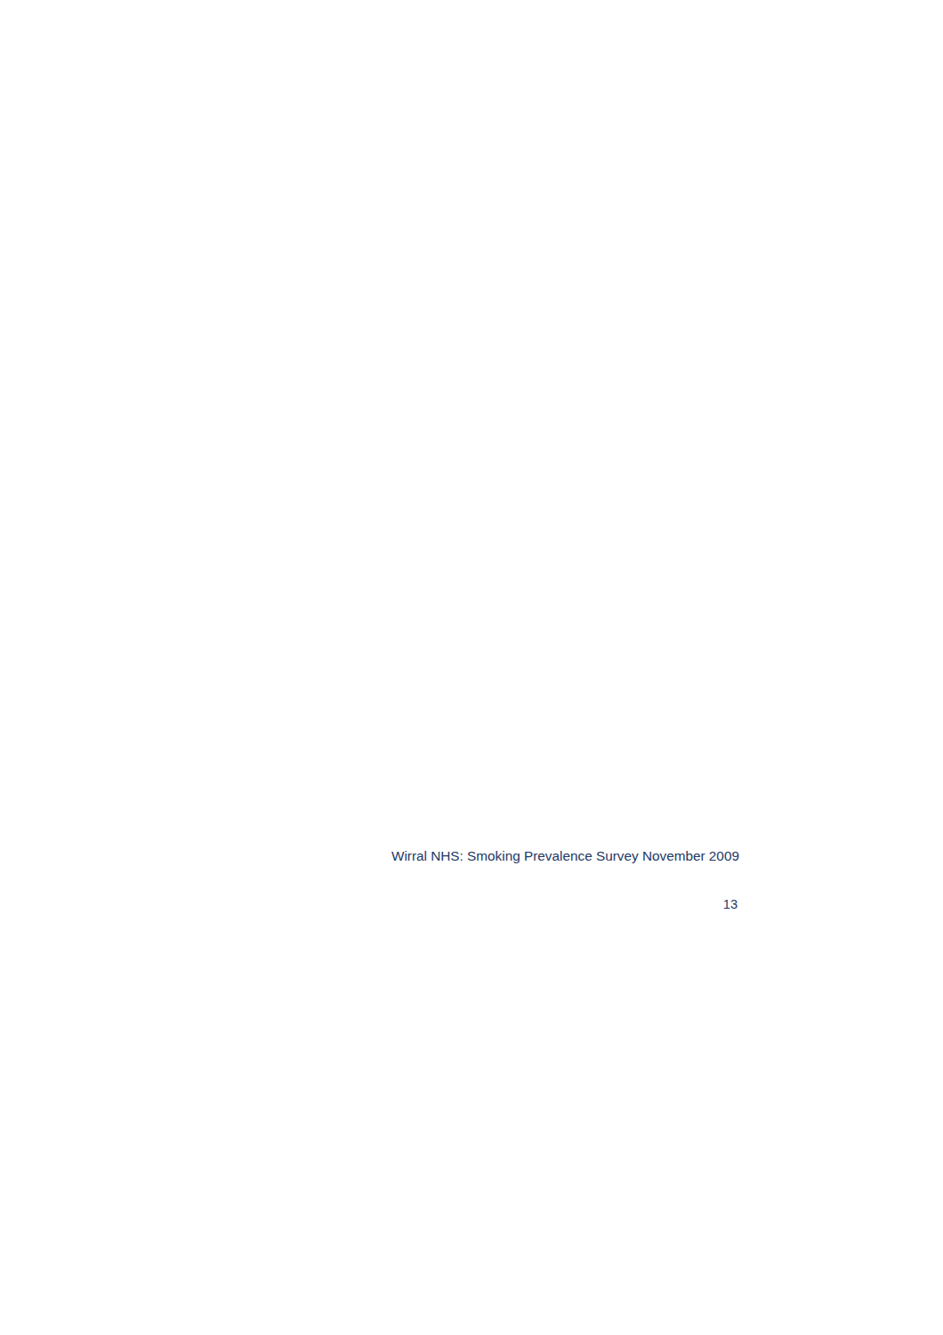Wirral NHS: Smoking Prevalence Survey November 2009
13